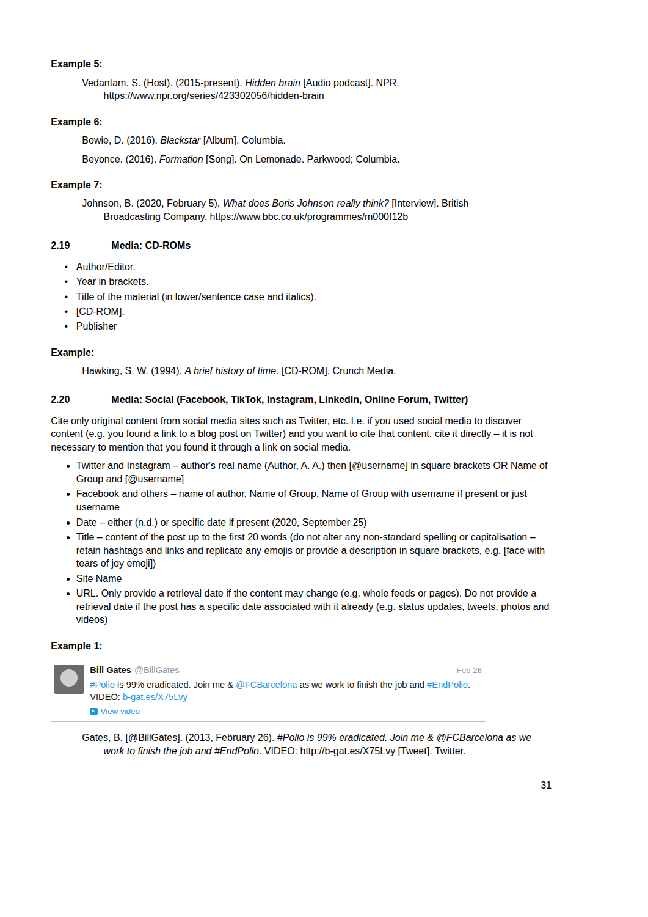Example 5:
Vedantam. S. (Host). (2015-present). Hidden brain [Audio podcast]. NPR. https://www.npr.org/series/423302056/hidden-brain
Example 6:
Bowie, D. (2016). Blackstar [Album]. Columbia.
Beyonce. (2016). Formation [Song]. On Lemonade. Parkwood; Columbia.
Example 7:
Johnson, B. (2020, February 5). What does Boris Johnson really think? [Interview]. British Broadcasting Company. https://www.bbc.co.uk/programmes/m000f12b
2.19 Media: CD-ROMs
Author/Editor.
Year in brackets.
Title of the material (in lower/sentence case and italics).
[CD-ROM].
Publisher
Example:
Hawking, S. W. (1994). A brief history of time. [CD-ROM]. Crunch Media.
2.20 Media: Social (Facebook, TikTok, Instagram, LinkedIn, Online Forum, Twitter)
Cite only original content from social media sites such as Twitter, etc. I.e. if you used social media to discover content (e.g. you found a link to a blog post on Twitter) and you want to cite that content, cite it directly – it is not necessary to mention that you found it through a link on social media.
Twitter and Instagram – author's real name (Author, A. A.) then [@username] in square brackets OR Name of Group and [@username]
Facebook and others – name of author, Name of Group, Name of Group with username if present or just username
Date – either (n.d.) or specific date if present (2020, September 25)
Title – content of the post up to the first 20 words (do not alter any non-standard spelling or capitalisation – retain hashtags and links and replicate any emojis or provide a description in square brackets, e.g. [face with tears of joy emoji])
Site Name
URL. Only provide a retrieval date if the content may change (e.g. whole feeds or pages). Do not provide a retrieval date if the post has a specific date associated with it already (e.g. status updates, tweets, photos and videos)
Example 1:
Bill Gates@BillGates
Feb 26
#Polio is 99% eradicated. Join me & @FCBarcelona as we work to finish the job and #EndPolio. VIDEO: b-gat.es/X75Lvy
View video
Gates, B. [@BillGates]. (2013, February 26). #Polio is 99% eradicated. Join me & @FCBarcelona as we work to finish the job and #EndPolio. VIDEO: http://b-gat.es/X75Lvy [Tweet]. Twitter.
31